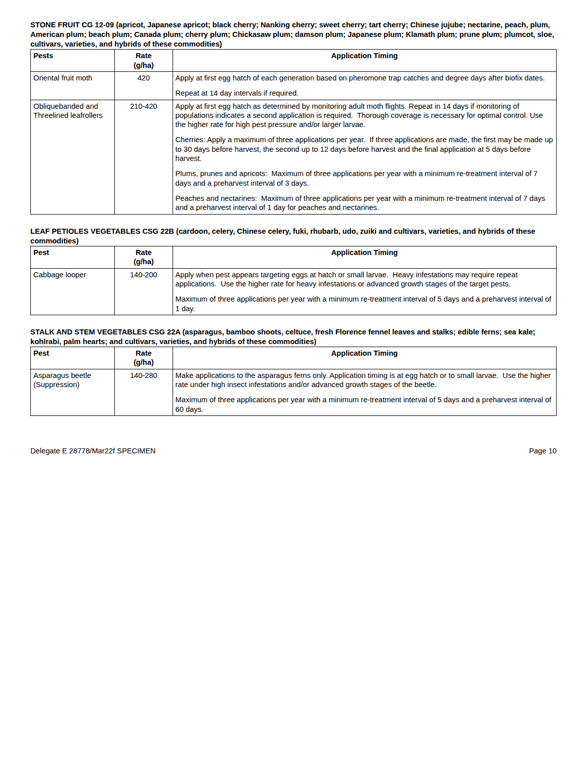STONE FRUIT CG 12-09 (apricot, Japanese apricot; black cherry; Nanking cherry; sweet cherry; tart cherry; Chinese jujube; nectarine, peach, plum, American plum; beach plum; Canada plum; cherry plum; Chickasaw plum; damson plum; Japanese plum; Klamath plum; prune plum; plumcot, sloe, cultivars, varieties, and hybrids of these commodities)
| Pests | Rate (g/ha) | Application Timing |
| --- | --- | --- |
| Oriental fruit moth | 420 | Apply at first egg hatch of each generation based on pheromone trap catches and degree days after biofix dates. Repeat at 14 day intervals if required. |
| Obliquebanded and Threelined leafrollers | 210-420 | Apply at first egg hatch as determined by monitoring adult moth flights. Repeat in 14 days if monitoring of populations indicates a second application is required. Thorough coverage is necessary for optimal control. Use the higher rate for high pest pressure and/or larger larvae. Cherries: Apply a maximum of three applications per year. If three applications are made, the first may be made up to 30 days before harvest, the second up to 12 days before harvest and the final application at 5 days before harvest. Plums, prunes and apricots: Maximum of three applications per year with a minimum re-treatment interval of 7 days and a preharvest interval of 3 days. Peaches and nectarines: Maximum of three applications per year with a minimum re-treatment interval of 7 days and a preharvest interval of 1 day for peaches and nectarines. |
LEAF PETIOLES VEGETABLES CSG 22B (cardoon, celery, Chinese celery, fuki, rhubarb, udo, zuiki and cultivars, varieties, and hybrids of these commodities)
| Pest | Rate (g/ha) | Application Timing |
| --- | --- | --- |
| Cabbage looper | 140-200 | Apply when pest appears targeting eggs at hatch or small larvae. Heavy infestations may require repeat applications. Use the higher rate for heavy infestations or advanced growth stages of the target pests. Maximum of three applications per year with a minimum re-treatment interval of 5 days and a preharvest interval of 1 day. |
STALK AND STEM VEGETABLES CSG 22A (asparagus, bamboo shoots, celtuce, fresh Florence fennel leaves and stalks; edible ferns; sea kale; kohlrabi, palm hearts; and cultivars, varieties, and hybrids of these commodities)
| Pest | Rate (g/ha) | Application Timing |
| --- | --- | --- |
| Asparagus beetle (Suppression) | 140-280 | Make applications to the asparagus ferns only. Application timing is at egg hatch or to small larvae. Use the higher rate under high insect infestations and/or advanced growth stages of the beetle. Maximum of three applications per year with a minimum re-treatment interval of 5 days and a preharvest interval of 60 days. |
Delegate E 28778/Mar22f SPECIMEN Page 10